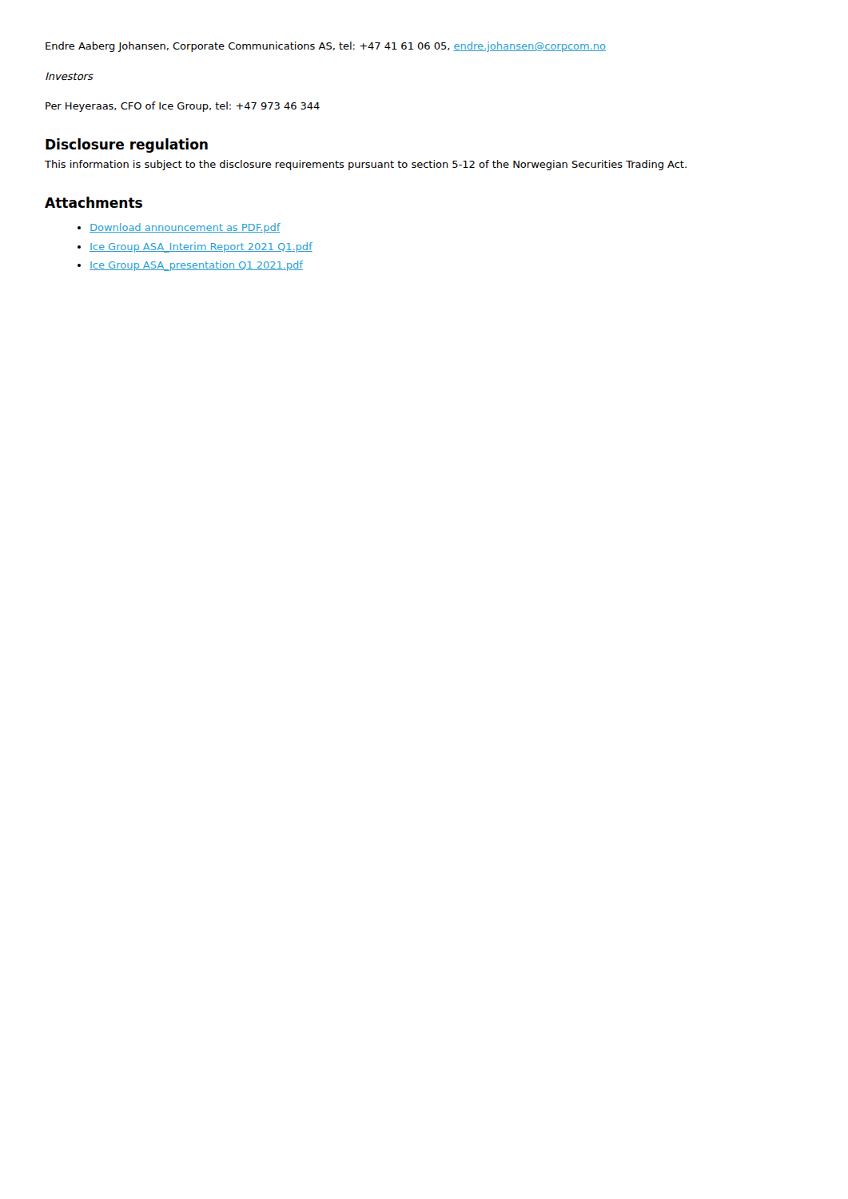Endre Aaberg Johansen, Corporate Communications AS, tel: +47 41 61 06 05, endre.johansen@corpcom.no
Investors
Per Heyeraas, CFO of Ice Group, tel: +47 973 46 344
Disclosure regulation
This information is subject to the disclosure requirements pursuant to section 5-12 of the Norwegian Securities Trading Act.
Attachments
Download announcement as PDF.pdf
Ice Group ASA_Interim Report 2021 Q1.pdf
Ice Group ASA_presentation Q1 2021.pdf